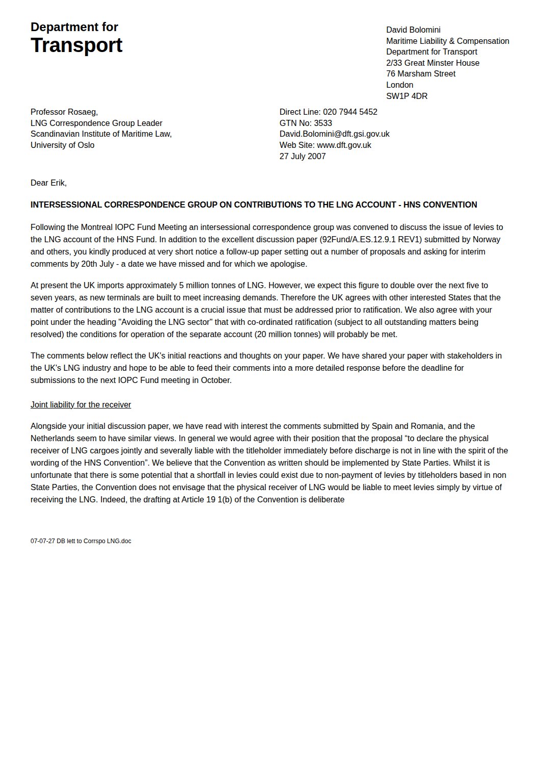Department for Transport
David Bolomini
Maritime Liability & Compensation
Department for Transport
2/33 Great Minster House
76 Marsham Street
London
SW1P 4DR
Professor Rosaeg,
LNG Correspondence Group Leader
Scandinavian Institute of Maritime Law,
University of Oslo
Direct Line: 020 7944 5452
GTN No: 3533
David.Bolomini@dft.gsi.gov.uk
Web Site: www.dft.gov.uk
27 July 2007
Dear Erik,
INTERSESSIONAL CORRESPONDENCE GROUP ON CONTRIBUTIONS TO THE LNG ACCOUNT - HNS CONVENTION
Following the Montreal IOPC Fund Meeting an intersessional correspondence group was convened to discuss the issue of levies to the LNG account of the HNS Fund. In addition to the excellent discussion paper (92Fund/A.ES.12.9.1 REV1) submitted by Norway and others, you kindly produced at very short notice a follow-up paper setting out a number of proposals and asking for interim comments by 20th July - a date we have missed and for which we apologise.
At present the UK imports approximately 5 million tonnes of LNG. However, we expect this figure to double over the next five to seven years, as new terminals are built to meet increasing demands. Therefore the UK agrees with other interested States that the matter of contributions to the LNG account is a crucial issue that must be addressed prior to ratification. We also agree with your point under the heading "Avoiding the LNG sector" that with co-ordinated ratification (subject to all outstanding matters being resolved) the conditions for operation of the separate account (20 million tonnes) will probably be met.
The comments below reflect the UK's initial reactions and thoughts on your paper. We have shared your paper with stakeholders in the UK's LNG industry and hope to be able to feed their comments into a more detailed response before the deadline for submissions to the next IOPC Fund meeting in October.
Joint liability for the receiver
Alongside your initial discussion paper, we have read with interest the comments submitted by Spain and Romania, and the Netherlands seem to have similar views. In general we would agree with their position that the proposal “to declare the physical receiver of LNG cargoes jointly and severally liable with the titleholder immediately before discharge is not in line with the spirit of the wording of the HNS Convention”. We believe that the Convention as written should be implemented by State Parties. Whilst it is unfortunate that there is some potential that a shortfall in levies could exist due to non-payment of levies by titleholders based in non State Parties, the Convention does not envisage that the physical receiver of LNG would be liable to meet levies simply by virtue of receiving the LNG. Indeed, the drafting at Article 19 1(b) of the Convention is deliberate
07-07-27 DB lett to Corrspo LNG.doc